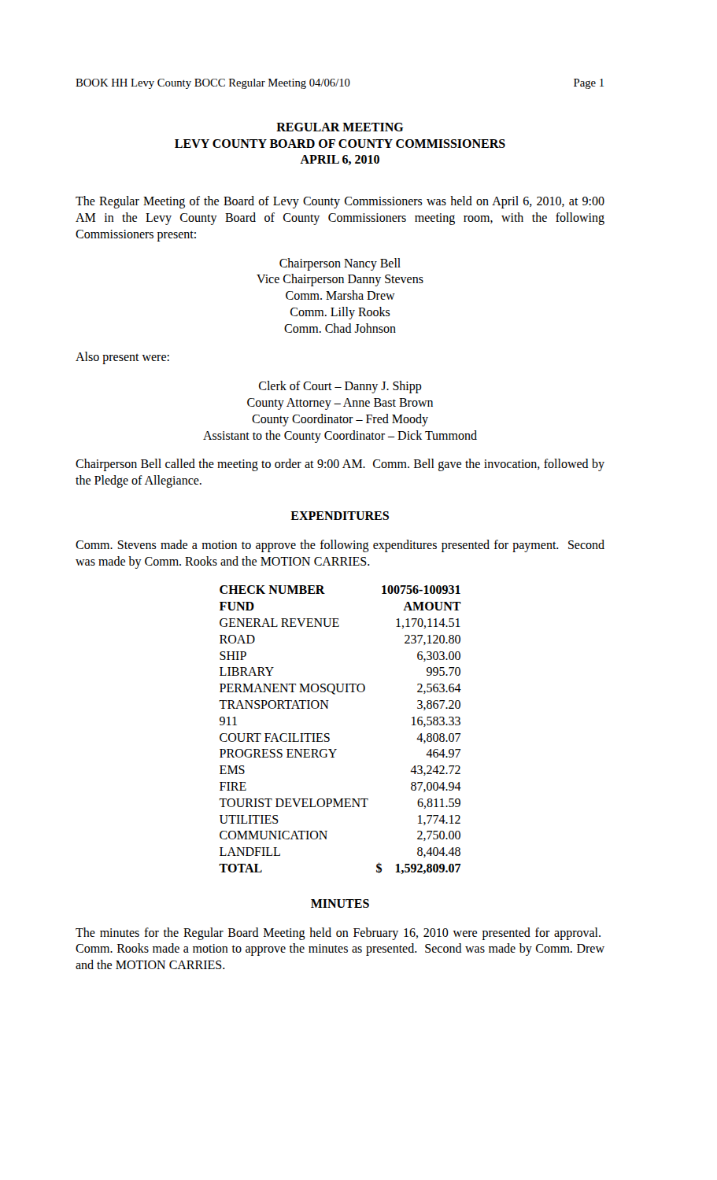BOOK HH Levy County BOCC Regular Meeting 04/06/10 Page 1
REGULAR MEETING
LEVY COUNTY BOARD OF COUNTY COMMISSIONERS
APRIL 6, 2010
The Regular Meeting of the Board of Levy County Commissioners was held on April 6, 2010, at 9:00 AM in the Levy County Board of County Commissioners meeting room, with the following Commissioners present:
Chairperson Nancy Bell
Vice Chairperson Danny Stevens
Comm. Marsha Drew
Comm. Lilly Rooks
Comm. Chad Johnson
Also present were:
Clerk of Court – Danny J. Shipp
County Attorney – Anne Bast Brown
County Coordinator – Fred Moody
Assistant to the County Coordinator – Dick Tummond
Chairperson Bell called the meeting to order at 9:00 AM. Comm. Bell gave the invocation, followed by the Pledge of Allegiance.
EXPENDITURES
Comm. Stevens made a motion to approve the following expenditures presented for payment. Second was made by Comm. Rooks and the MOTION CARRIES.
| CHECK NUMBER | 100756-100931 |
| FUND | AMOUNT |
| GENERAL REVENUE | 1,170,114.51 |
| ROAD | 237,120.80 |
| SHIP | 6,303.00 |
| LIBRARY | 995.70 |
| PERMANENT MOSQUITO | 2,563.64 |
| TRANSPORTATION | 3,867.20 |
| 911 | 16,583.33 |
| COURT FACILITIES | 4,808.07 |
| PROGRESS ENERGY | 464.97 |
| EMS | 43,242.72 |
| FIRE | 87,004.94 |
| TOURIST DEVELOPMENT | 6,811.59 |
| UTILITIES | 1,774.12 |
| COMMUNICATION | 2,750.00 |
| LANDFILL | 8,404.48 |
| TOTAL | $ 1,592,809.07 |
MINUTES
The minutes for the Regular Board Meeting held on February 16, 2010 were presented for approval. Comm. Rooks made a motion to approve the minutes as presented. Second was made by Comm. Drew and the MOTION CARRIES.